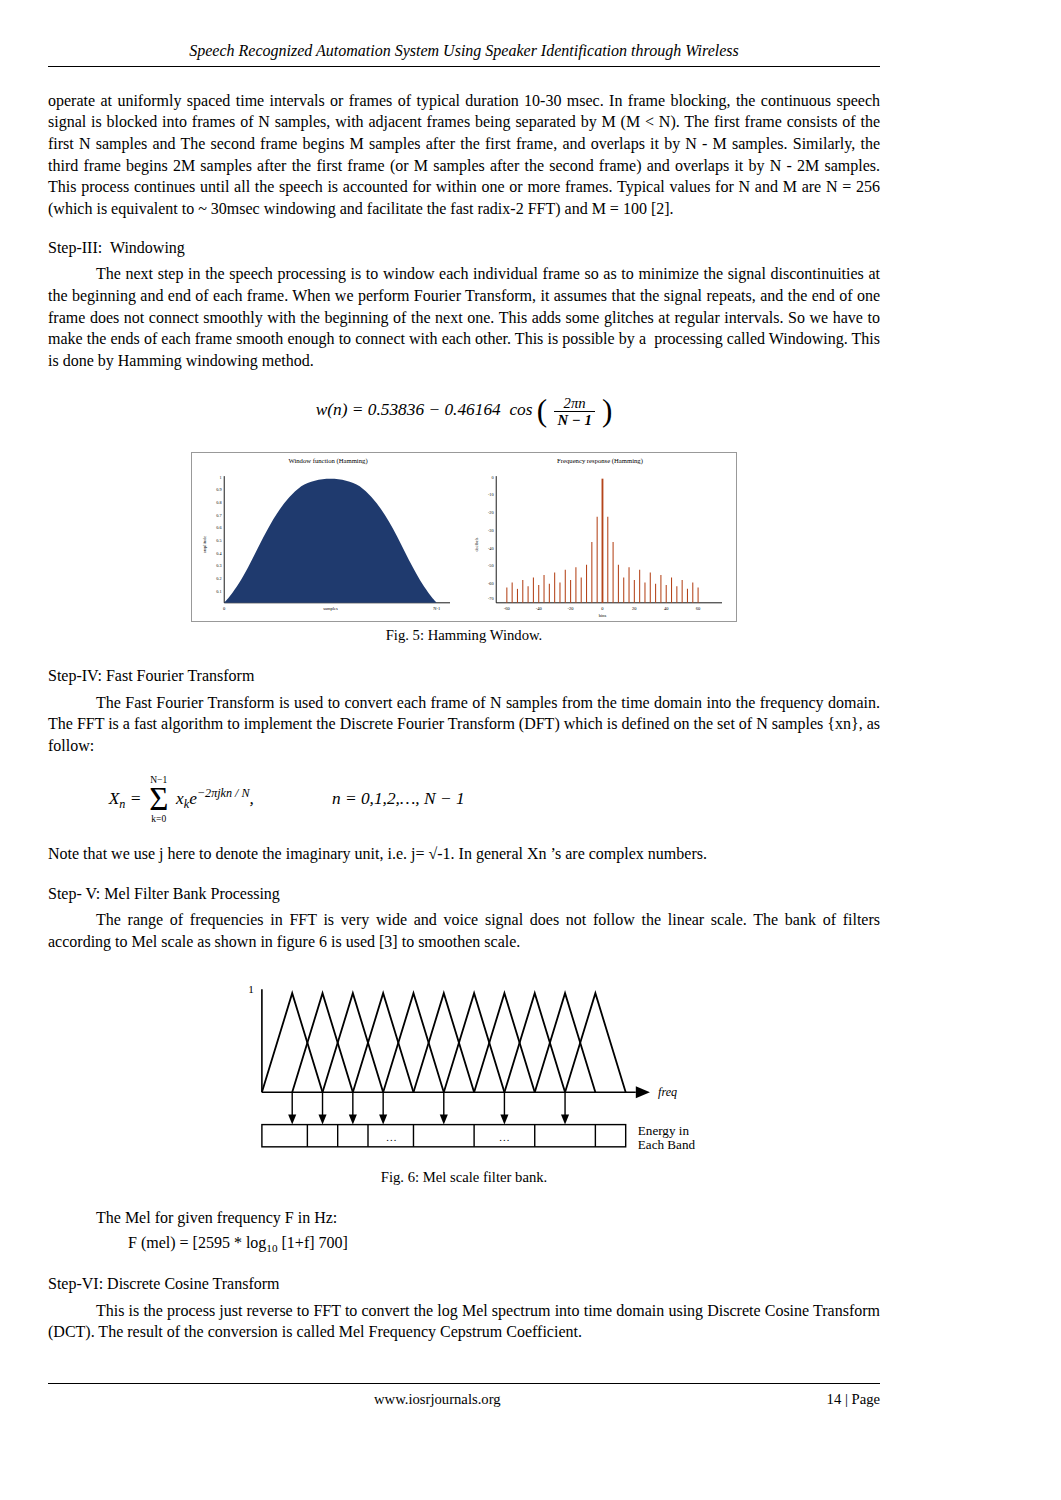Speech Recognized Automation System Using Speaker Identification through Wireless
operate at uniformly spaced time intervals or frames of typical duration 10-30 msec. In frame blocking, the continuous speech signal is blocked into frames of N samples, with adjacent frames being separated by M (M < N). The first frame consists of the first N samples and The second frame begins M samples after the first frame, and overlaps it by N - M samples. Similarly, the third frame begins 2M samples after the first frame (or M samples after the second frame) and overlaps it by N - 2M samples. This process continues until all the speech is accounted for within one or more frames. Typical values for N and M are N = 256 (which is equivalent to ~ 30msec windowing and facilitate the fast radix-2 FFT) and M = 100 [2].
Step-III: Windowing
The next step in the speech processing is to window each individual frame so as to minimize the signal discontinuities at the beginning and end of each frame. When we perform Fourier Transform, it assumes that the signal repeats, and the end of one frame does not connect smoothly with the beginning of the next one. This adds some glitches at regular intervals. So we have to make the ends of each frame smooth enough to connect with each other. This is possible by a processing called Windowing. This is done by Hamming windowing method.
w(n) = 0.53836 − 0.46164 cos ( 2πn N − 1 )
Window function (Hamming)
1 0.9 0.8 0.7 0.6 0.5 0.4 0.3 0.2 0.1 amplitude 0 samples N-1
Frequency response (Hamming)
0 -10 -20 -30 -40 -50 -60 -70 decibels -60 -40 -20 0 20 40 60 bins
Fig. 5: Hamming Window.
Step-IV: Fast Fourier Transform
The Fast Fourier Transform is used to convert each frame of N samples from the time domain into the frequency domain. The FFT is a fast algorithm to implement the Discrete Fourier Transform (DFT) which is defined on the set of N samples {xn}, as follow:
Xn = N−1 Σ k=0 xke−2πjkn / N, n = 0,1,2,…, N − 1
Note that we use j here to denote the imaginary unit, i.e. j= √-1. In general Xn ’s are complex numbers.
Step- V: Mel Filter Bank Processing
The range of frequencies in FFT is very wide and voice signal does not follow the linear scale. The bank of filters according to Mel scale as shown in figure 6 is used [3] to smoothen scale.
1 freq … … Energy in Each Band
Fig. 6: Mel scale filter bank.
The Mel for given frequency F in Hz:
F (mel) = [2595 * log10 [1+f] 700]
Step-VI: Discrete Cosine Transform
This is the process just reverse to FFT to convert the log Mel spectrum into time domain using Discrete Cosine Transform (DCT). The result of the conversion is called Mel Frequency Cepstrum Coefficient.
www.iosrjournals.org 14 | Page